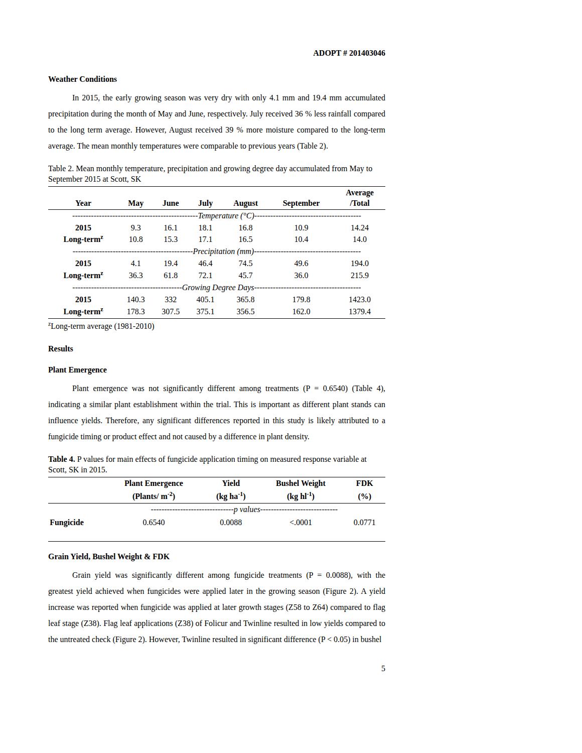ADOPT # 201403046
Weather Conditions
In 2015, the early growing season was very dry with only 4.1 mm and 19.4 mm accumulated precipitation during the month of May and June, respectively. July received 36 % less rainfall compared to the long term average. However, August received 39 % more moisture compared to the long-term average. The mean monthly temperatures were comparable to previous years (Table 2).
Table 2. Mean monthly temperature, precipitation and growing degree day accumulated from May to September 2015 at Scott, SK
| Year | May | June | July | August | September | Average /Total |
| --- | --- | --- | --- | --- | --- | --- |
| ----------------------------------------------- Temperature (°C) ---------------------------------------- |
| 2015 | 9.3 | 16.1 | 18.1 | 16.8 | 10.9 | 14.24 |
| Long-term z | 10.8 | 15.3 | 17.1 | 16.5 | 10.4 | 14.0 |
| --------------------------------------------- Precipitation (mm) ---------------------------------------- |
| 2015 | 4.1 | 19.4 | 46.4 | 74.5 | 49.6 | 194.0 |
| Long-term z | 36.3 | 61.8 | 72.1 | 45.7 | 36.0 | 215.9 |
| ----------------------------------------- Growing Degree Days ---------------------------------------- |
| 2015 | 140.3 | 332 | 405.1 | 365.8 | 179.8 | 1423.0 |
| Long-term z | 178.3 | 307.5 | 375.1 | 356.5 | 162.0 | 1379.4 |
zLong-term average (1981-2010)
Results
Plant Emergence
Plant emergence was not significantly different among treatments (P = 0.6540) (Table 4), indicating a similar plant establishment within the trial. This is important as different plant stands can influence yields. Therefore, any significant differences reported in this study is likely attributed to a fungicide timing or product effect and not caused by a difference in plant density.
Table 4. P values for main effects of fungicide application timing on measured response variable at Scott, SK in 2015.
| | Plant Emergence | Yield | Bushel Weight | FDK |
| --- | --- | --- | --- | --- |
| | (Plants/ m -2 ) | (kg ha -1 ) | (kg hl -1 ) | (%) |
| | ------------------------------- p values ----------------------------- |
| Fungicide | 0.6540 | 0.0088 | <.0001 | 0.0771 |
Grain Yield, Bushel Weight & FDK
Grain yield was significantly different among fungicide treatments (P = 0.0088), with the greatest yield achieved when fungicides were applied later in the growing season (Figure 2). A yield increase was reported when fungicide was applied at later growth stages (Z58 to Z64) compared to flag leaf stage (Z38). Flag leaf applications (Z38) of Folicur and Twinline resulted in low yields compared to the untreated check (Figure 2). However, Twinline resulted in significant difference (P < 0.05) in bushel
5